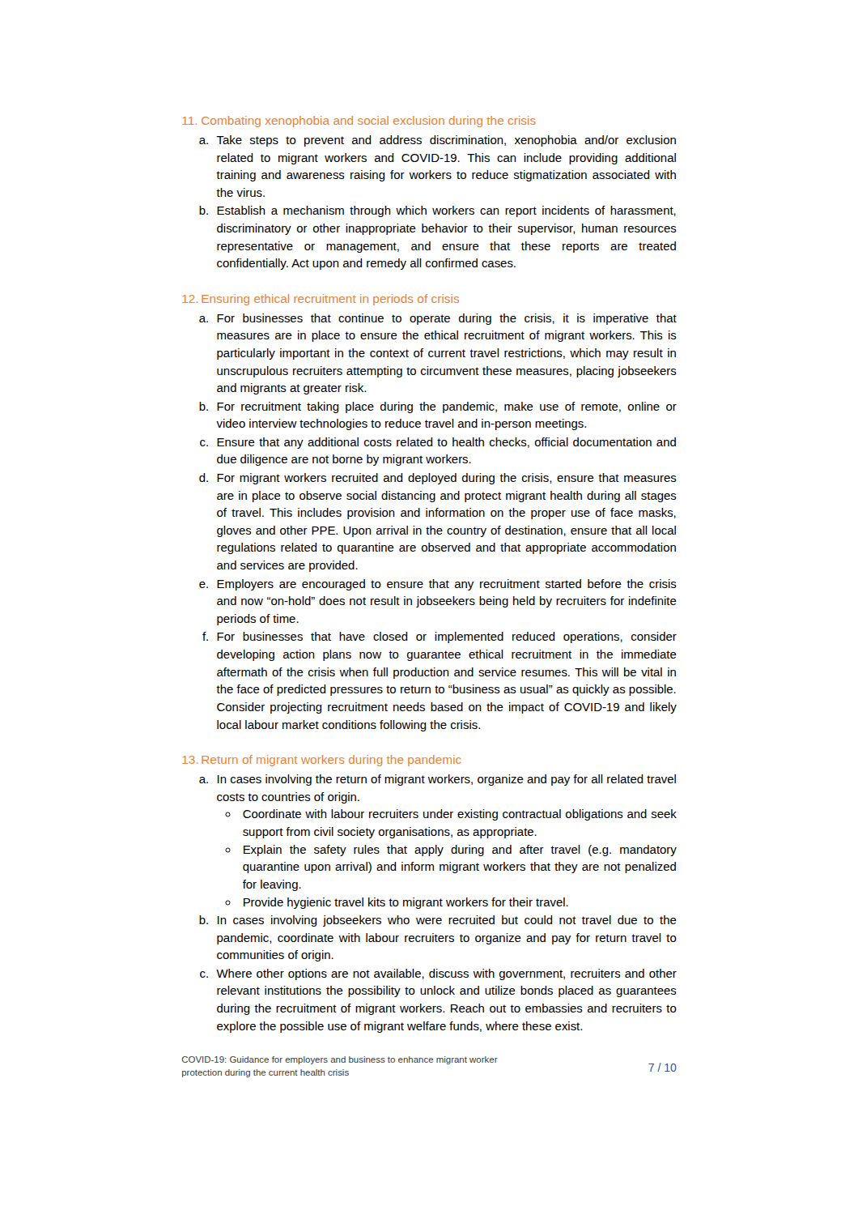11. Combating xenophobia and social exclusion during the crisis
Take steps to prevent and address discrimination, xenophobia and/or exclusion related to migrant workers and COVID-19. This can include providing additional training and awareness raising for workers to reduce stigmatization associated with the virus.
Establish a mechanism through which workers can report incidents of harassment, discriminatory or other inappropriate behavior to their supervisor, human resources representative or management, and ensure that these reports are treated confidentially. Act upon and remedy all confirmed cases.
12. Ensuring ethical recruitment in periods of crisis
For businesses that continue to operate during the crisis, it is imperative that measures are in place to ensure the ethical recruitment of migrant workers. This is particularly important in the context of current travel restrictions, which may result in unscrupulous recruiters attempting to circumvent these measures, placing jobseekers and migrants at greater risk.
For recruitment taking place during the pandemic, make use of remote, online or video interview technologies to reduce travel and in-person meetings.
Ensure that any additional costs related to health checks, official documentation and due diligence are not borne by migrant workers.
For migrant workers recruited and deployed during the crisis, ensure that measures are in place to observe social distancing and protect migrant health during all stages of travel. This includes provision and information on the proper use of face masks, gloves and other PPE. Upon arrival in the country of destination, ensure that all local regulations related to quarantine are observed and that appropriate accommodation and services are provided.
Employers are encouraged to ensure that any recruitment started before the crisis and now “on-hold” does not result in jobseekers being held by recruiters for indefinite periods of time.
For businesses that have closed or implemented reduced operations, consider developing action plans now to guarantee ethical recruitment in the immediate aftermath of the crisis when full production and service resumes. This will be vital in the face of predicted pressures to return to “business as usual” as quickly as possible. Consider projecting recruitment needs based on the impact of COVID-19 and likely local labour market conditions following the crisis.
13. Return of migrant workers during the pandemic
In cases involving the return of migrant workers, organize and pay for all related travel costs to countries of origin.
Coordinate with labour recruiters under existing contractual obligations and seek support from civil society organisations, as appropriate.
Explain the safety rules that apply during and after travel (e.g. mandatory quarantine upon arrival) and inform migrant workers that they are not penalized for leaving.
Provide hygienic travel kits to migrant workers for their travel.
In cases involving jobseekers who were recruited but could not travel due to the pandemic, coordinate with labour recruiters to organize and pay for return travel to communities of origin.
Where other options are not available, discuss with government, recruiters and other relevant institutions the possibility to unlock and utilize bonds placed as guarantees during the recruitment of migrant workers. Reach out to embassies and recruiters to explore the possible use of migrant welfare funds, where these exist.
COVID-19: Guidance for employers and business to enhance migrant worker
protection during the current health crisis 7 / 10